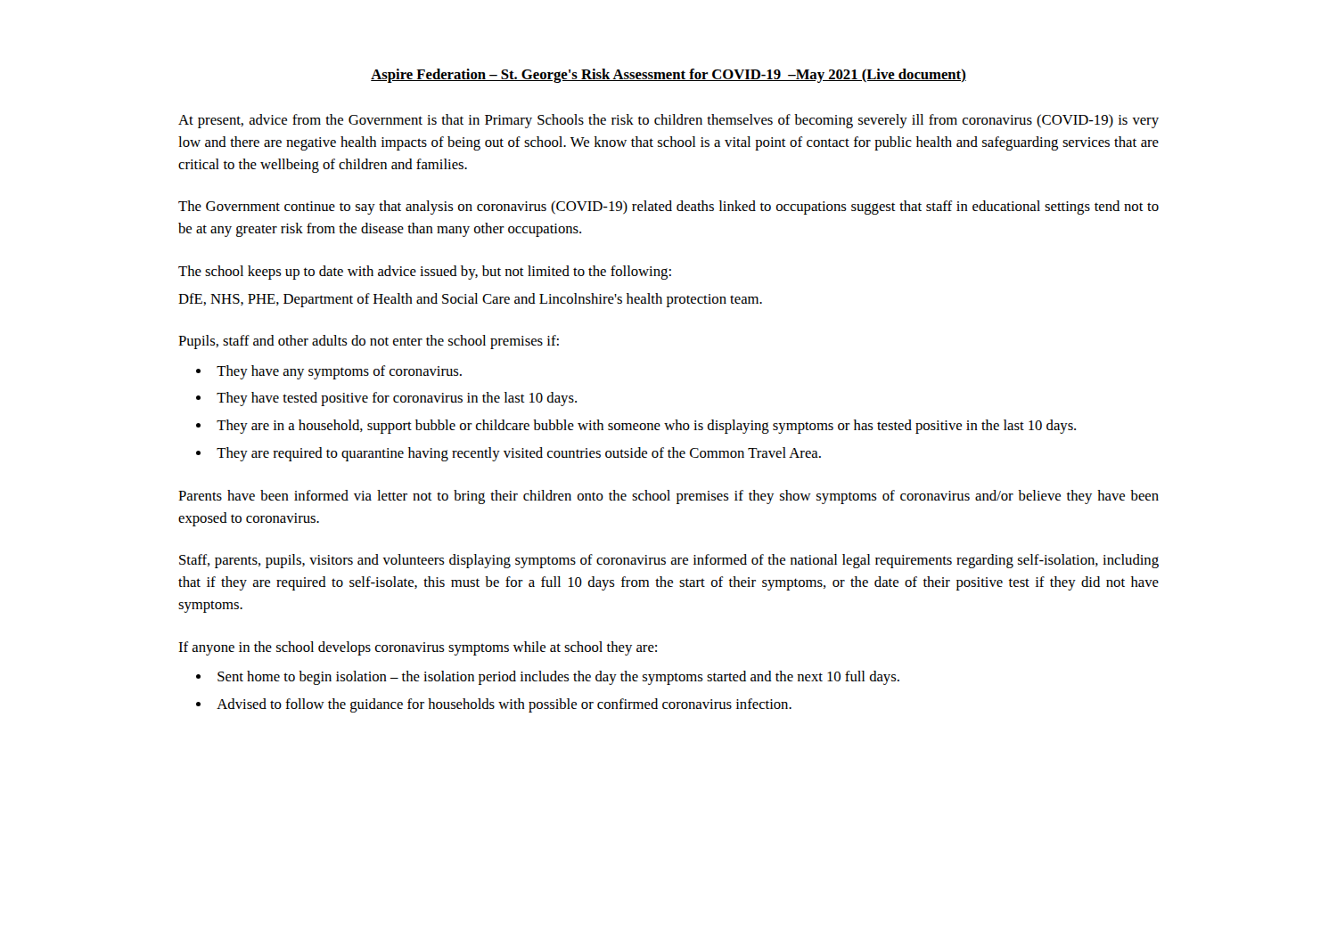Aspire Federation – St. George's Risk Assessment for COVID-19 –May 2021 (Live document)
At present, advice from the Government is that in Primary Schools the risk to children themselves of becoming severely ill from coronavirus (COVID-19) is very low and there are negative health impacts of being out of school. We know that school is a vital point of contact for public health and safeguarding services that are critical to the wellbeing of children and families.
The Government continue to say that analysis on coronavirus (COVID-19) related deaths linked to occupations suggest that staff in educational settings tend not to be at any greater risk from the disease than many other occupations.
The school keeps up to date with advice issued by, but not limited to the following:
DfE, NHS, PHE, Department of Health and Social Care and Lincolnshire's health protection team.
Pupils, staff and other adults do not enter the school premises if:
They have any symptoms of coronavirus.
They have tested positive for coronavirus in the last 10 days.
They are in a household, support bubble or childcare bubble with someone who is displaying symptoms or has tested positive in the last 10 days.
They are required to quarantine having recently visited countries outside of the Common Travel Area.
Parents have been informed via letter not to bring their children onto the school premises if they show symptoms of coronavirus and/or believe they have been exposed to coronavirus.
Staff, parents, pupils, visitors and volunteers displaying symptoms of coronavirus are informed of the national legal requirements regarding self-isolation, including that if they are required to self-isolate, this must be for a full 10 days from the start of their symptoms, or the date of their positive test if they did not have symptoms.
If anyone in the school develops coronavirus symptoms while at school they are:
Sent home to begin isolation – the isolation period includes the day the symptoms started and the next 10 full days.
Advised to follow the guidance for households with possible or confirmed coronavirus infection.